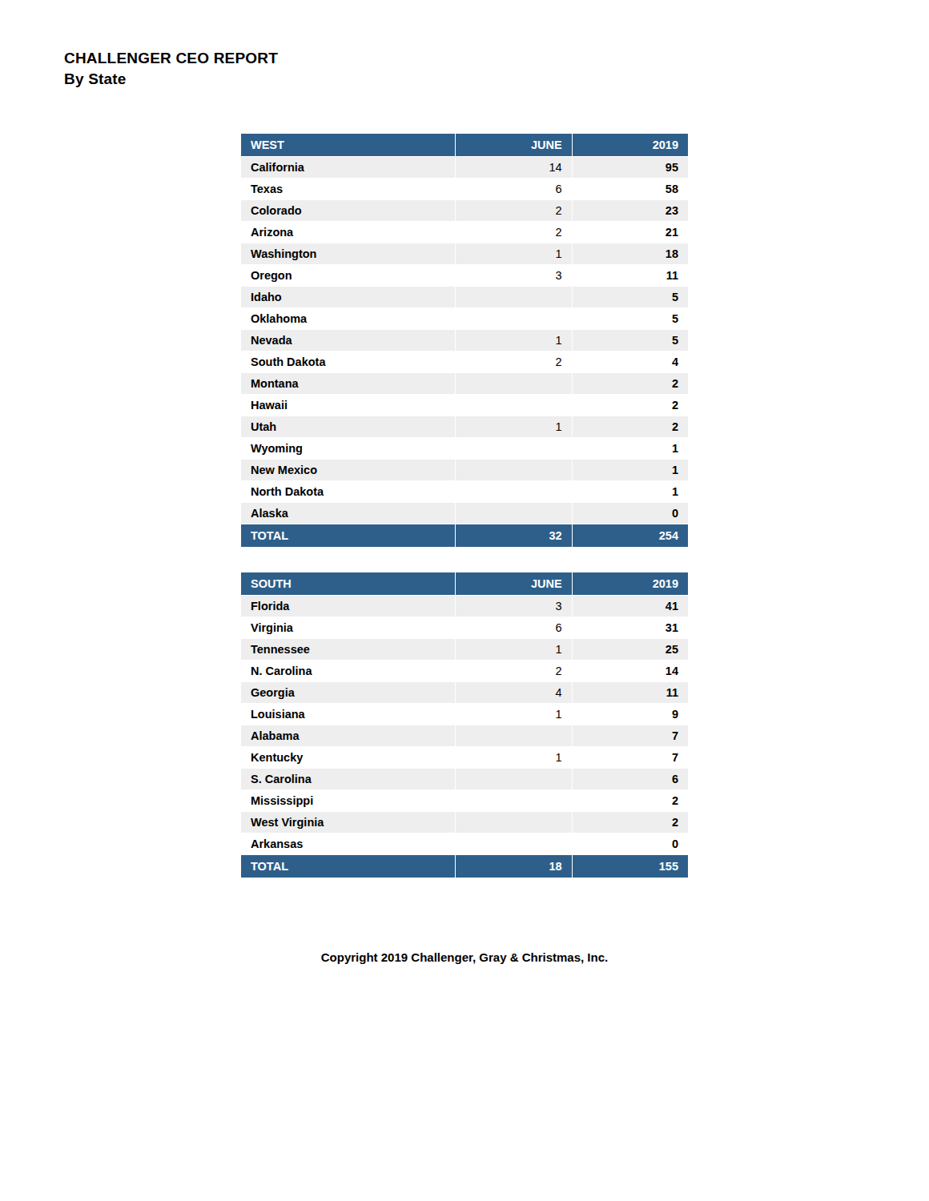CHALLENGER CEO REPORTBy State
| WEST | JUNE | 2019 |
| --- | --- | --- |
| California | 14 | 95 |
| Texas | 6 | 58 |
| Colorado | 2 | 23 |
| Arizona | 2 | 21 |
| Washington | 1 | 18 |
| Oregon | 3 | 11 |
| Idaho | | 5 |
| Oklahoma | | 5 |
| Nevada | 1 | 5 |
| South Dakota | 2 | 4 |
| Montana | | 2 |
| Hawaii | | 2 |
| Utah | 1 | 2 |
| Wyoming | | 1 |
| New Mexico | | 1 |
| North Dakota | | 1 |
| Alaska | | 0 |
| TOTAL | 32 | 254 |
| SOUTH | JUNE | 2019 |
| --- | --- | --- |
| Florida | 3 | 41 |
| Virginia | 6 | 31 |
| Tennessee | 1 | 25 |
| N. Carolina | 2 | 14 |
| Georgia | 4 | 11 |
| Louisiana | 1 | 9 |
| Alabama | | 7 |
| Kentucky | 1 | 7 |
| S. Carolina | | 6 |
| Mississippi | | 2 |
| West Virginia | | 2 |
| Arkansas | | 0 |
| TOTAL | 18 | 155 |
Copyright 2019 Challenger, Gray & Christmas, Inc.